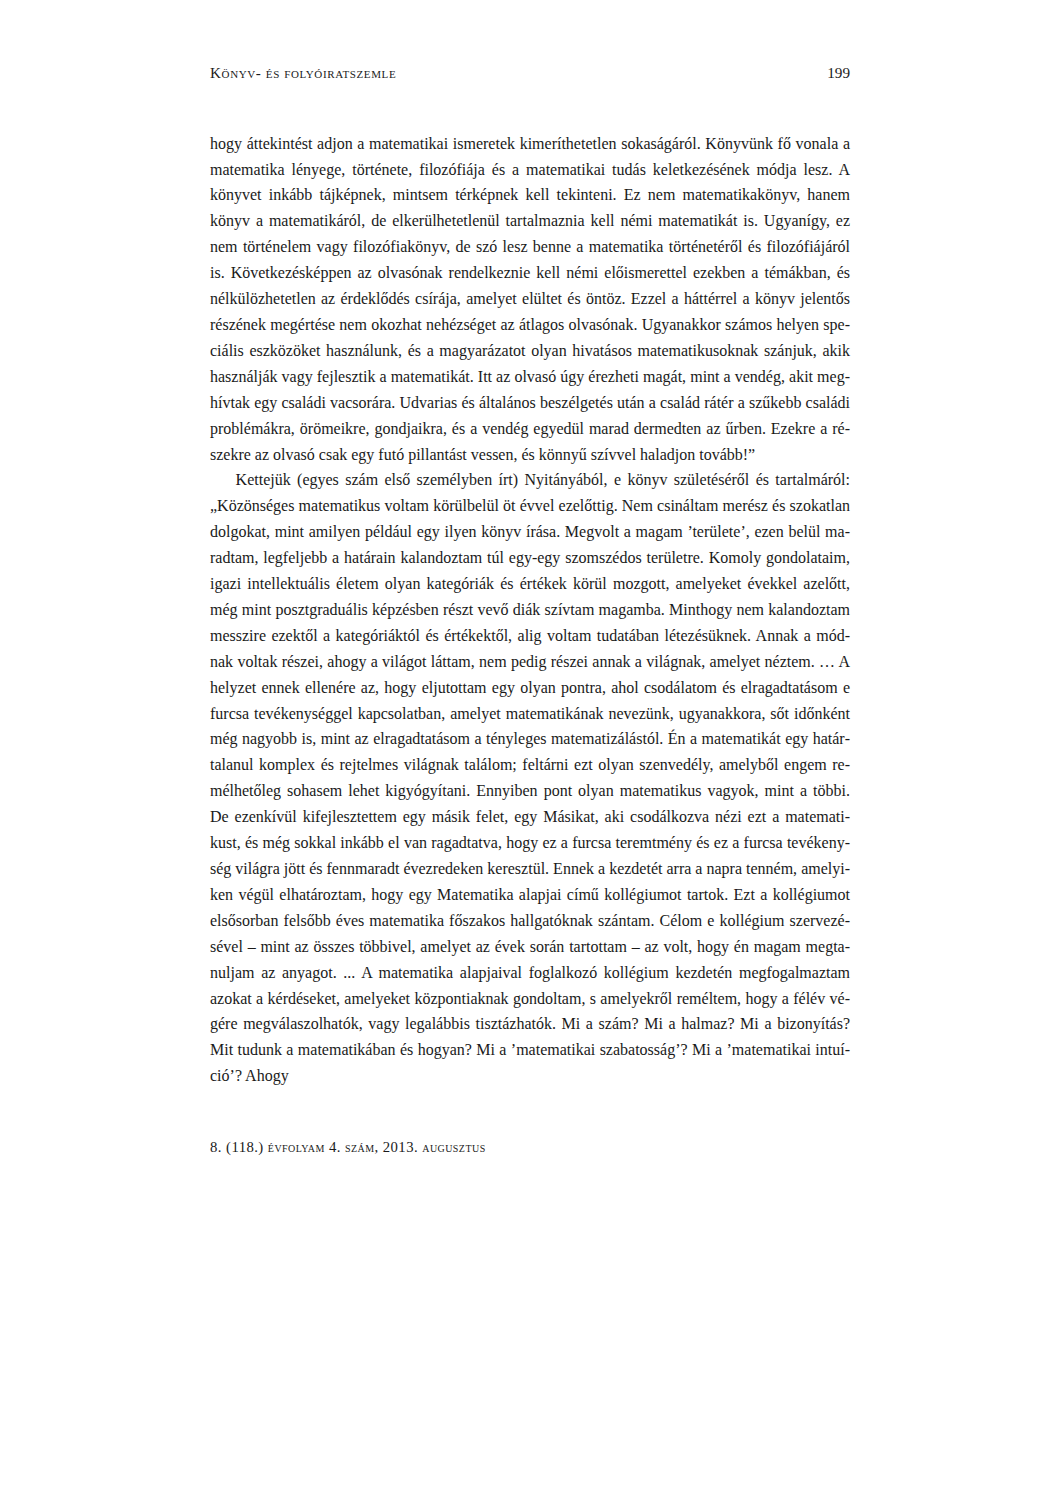Könyv- és folyóiratszemle 199
hogy áttekintést adjon a matematikai ismeretek kimeríthetetlen sokaságáról. Könyvünk fő vonala a matematika lényege, története, filozófiája és a matematikai tudás keletkezésének módja lesz. A könyvet inkább tájképnek, mintsem térképnek kell tekinteni. Ez nem matematikakönyv, hanem könyv a matematikáról, de elkerülhetetlenül tartalmaznia kell némi matematikát is. Ugyanígy, ez nem történelem vagy filozófiakönyv, de szó lesz benne a matematika történetéről és filozófiájáról is. Következésképpen az olvasónak rendelkeznie kell némi előismerettel ezekben a témákban, és nélkülözhetetlen az érdeklődés csírája, amelyet elültet és öntöz. Ezzel a háttérrel a könyv jelentős részének megértése nem okozhat nehézséget az átlagos olvasónak. Ugyanakkor számos helyen speciális eszközöket használunk, és a magyarázatot olyan hivatásos matematikusoknak szánjuk, akik használják vagy fejlesztik a matematikát. Itt az olvasó úgy érezheti magát, mint a vendég, akit meghívtak egy családi vacsorára. Udvarias és általános beszélgetés után a család rátér a szűkebb családi problémákra, örömeikre, gondjaikra, és a vendég egyedül marad dermedten az űrben. Ezekre a részekre az olvasó csak egy futó pillantást vessen, és könnyű szívvel haladjon tovább!”
Kettejük (egyes szám első személyben írt) Nyitányából, e könyv születéséről és tartalmáról: „Közönséges matematikus voltam körülbelül öt évvel ezelőttig. Nem csináltam merész és szokatlan dolgokat, mint amilyen például egy ilyen könyv írása. Megvolt a magam ’területe’, ezen belül maradtam, legfeljebb a határain kalandoztam túl egy-egy szomszédos területre. Komoly gondolataim, igazi intellektuális életem olyan kategóriák és értékek körül mozgott, amelyeket évekkel azelőtt, még mint posztgraduális képzésben részt vevő diák szívtam magamba. Minthogy nem kalandoztam messzire ezektől a kategóriáktól és értékektől, alig voltam tudatában létezésüknek. Annak a módnak voltak részei, ahogy a világot láttam, nem pedig részei annak a világnak, amelyet néztem. … A helyzet ennek ellenére az, hogy eljutottam egy olyan pontra, ahol csodálatom és elragadtatásom e furcsa tevékenységgel kapcsolatban, amelyet matematikának nevezünk, ugyanakkora, sőt időnként még nagyobb is, mint az elragadtatásom a tényleges matematizálástól. Én a matematikát egy határtalanul komplex és rejtelmes világnak találom; feltárni ezt olyan szenvedély, amelyből engem remélhetőleg sohasem lehet kigyógyítani. Ennyiben pont olyan matematikus vagyok, mint a többi. De ezenkívül kifejlesztettem egy másik felet, egy Másikat, aki csodálkozva nézi ezt a matematikust, és még sokkal inkább el van ragadtatva, hogy ez a furcsa teremtmény és ez a furcsa tevékenység világra jött és fennmaradt évezredeken keresztül. Ennek a kezdetét arra a napra tenném, amelyiken végül elhatároztam, hogy egy Matematika alapjai című kollégiumot tartok. Ezt a kollégiumot elsősorban felsőbb éves matematika főszakos hallgatóknak szántam. Célom e kollégium szervezésével – mint az összes többivel, amelyet az évek során tartottam – az volt, hogy én magam megtanuljam az anyagot. ... A matematika alapjaival foglalkozó kollégium kezdetén megfogalmaztam azokat a kérdéseket, amelyeket központiaknak gondoltam, s amelyekről reméltem, hogy a félév végére megválaszolhatók, vagy legalábbis tisztázhatók. Mi a szám? Mi a halmaz? Mi a bizonyítás? Mit tudunk a matematikában és hogyan? Mi a ’matematikai szabatosság’? Mi a ’matematikai intuíció’? Ahogy
8. (118.) évfolyam 4. szám, 2013. augusztus